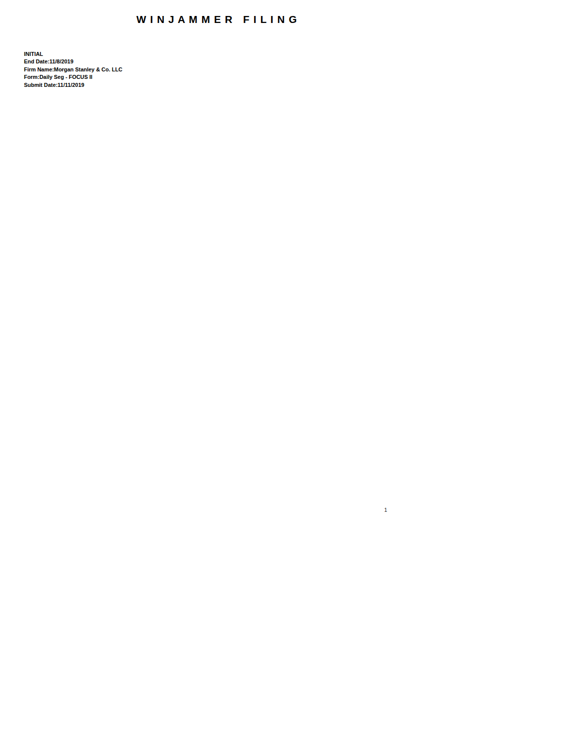W I N J A M M E R F I L I N G
INITIAL
End Date:11/8/2019
Firm Name:Morgan Stanley & Co. LLC
Form:Daily Seg - FOCUS II
Submit Date:11/11/2019
1